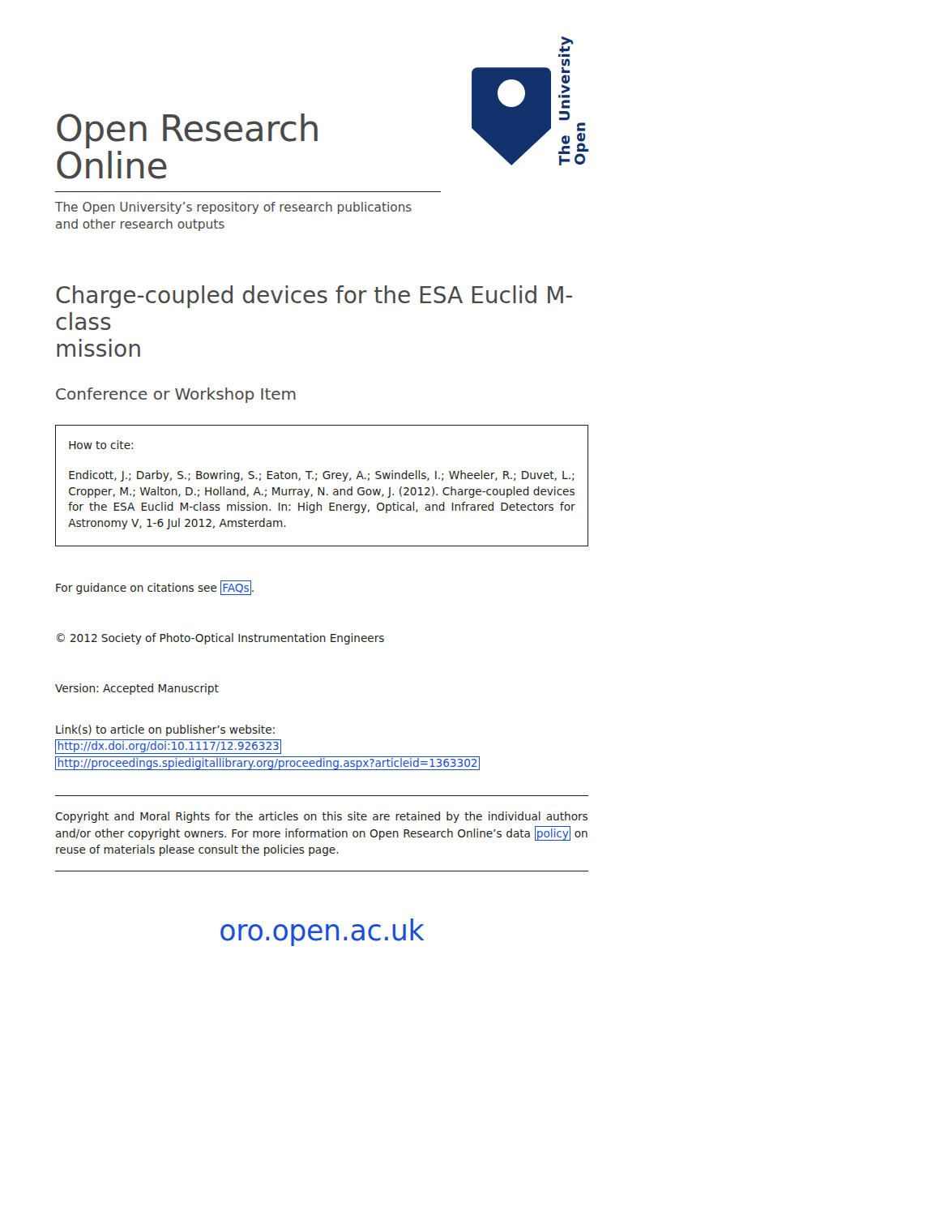Open Research Online
The Open University’s repository of research publications
and other research outputs
The Open University
Charge-coupled devices for the ESA Euclid M-class
mission
Conference or Workshop Item
How to cite:
Endicott, J.; Darby, S.; Bowring, S.; Eaton, T.; Grey, A.; Swindells, I.; Wheeler, R.; Duvet, L.; Cropper, M.; Walton, D.; Holland, A.; Murray, N. and Gow, J. (2012). Charge-coupled devices for the ESA Euclid M-class mission. In: High Energy, Optical, and Infrared Detectors for Astronomy V, 1-6 Jul 2012, Amsterdam.
For guidance on citations see FAQs.
© 2012 Society of Photo-Optical Instrumentation Engineers
Version: Accepted Manuscript
Link(s) to article on publisher’s website:
http://dx.doi.org/doi:10.1117/12.926323
http://proceedings.spiedigitallibrary.org/proceeding.aspx?articleid=1363302
Copyright and Moral Rights for the articles on this site are retained by the individual authors and/or other copyright owners. For more information on Open Research Online’s data policy on reuse of materials please consult the policies page.
oro.open.ac.uk